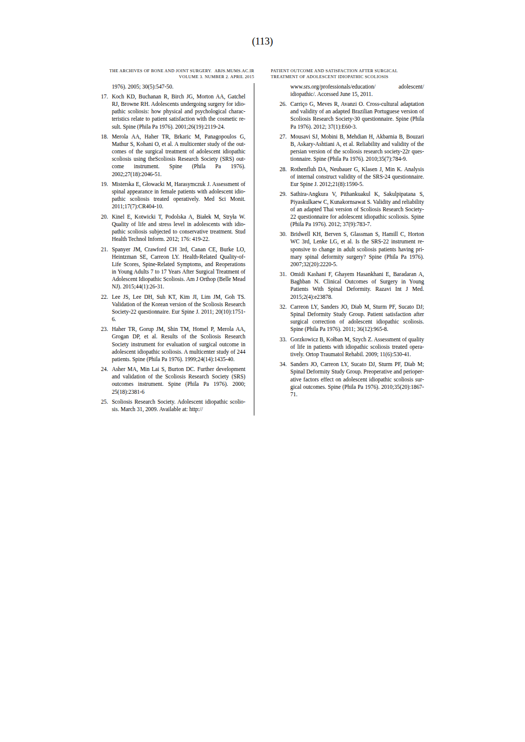(113)
The Archives of Bone and Joint Surgery. ABJS.MUMS.AC.IR
Volume 3. Number 2. April 2015
Patient Outcome and Satisfaction After Surgical Treatment of Adolescent Idiopathic Scoliosis
1976). 2005; 30(5):547-50.
17. Koch KD, Buchanan R, Birch JG, Morton AA, Gatchel RJ, Browne RH. Adolescents undergoing surgery for idiopathic scoliosis: how physical and psychological characteristics relate to patient satisfaction with the cosmetic result. Spine (Phila Pa 1976). 2001;26(19):2119-24.
18. Merola AA, Haher TR, Brkaric M, Panagopoulos G, Mathur S, Kohani O, et al. A multicenter study of the outcomes of the surgical treatment of adolescent idiopathic scoliosis using theScoliosis Research Society (SRS) outcome instrument. Spine (Phila Pa 1976). 2002;27(18):2046-51.
19. Misterska E, Głowacki M, Harasymczuk J. Assessment of spinal appearance in female patients with adolescent idiopathic scoliosis treated operatively. Med Sci Monit. 2011;17(7):CR404-10.
20. Kinel E, Kotwicki T, Podolska A, Białek M, Stryła W. Quality of life and stress level in adolescents with idiopathic scoliosis subjected to conservative treatment. Stud Health Technol Inform. 2012; 176: 419-22.
21. Spanyer JM, Crawford CH 3rd, Canan CE, Burke LO, Heintzman SE, Carreon LY. Health-Related Quality-of-Life Scores, Spine-Related Symptoms, and Reoperations in Young Adults 7 to 17 Years After Surgical Treatment of Adolescent Idiopathic Scoliosis. Am J Orthop (Belle Mead NJ). 2015;44(1):26-31.
22. Lee JS, Lee DH, Suh KT, Kim JI, Lim JM, Goh TS. Validation of the Korean version of the Scoliosis Research Society-22 questionnaire. Eur Spine J. 2011; 20(10):1751-6.
23. Haher TR, Gorup JM, Shin TM, Homel P, Merola AA, Grogan DP, et al. Results of the Scoliosis Research Society instrument for evaluation of surgical outcome in adolescent idiopathic scoliosis. A multicenter study of 244 patients. Spine (Phila Pa 1976). 1999;24(14):1435-40.
24. Asher MA, Min Lai S, Burton DC. Further development and validation of the Scoliosis Research Society (SRS) outcomes instrument. Spine (Phila Pa 1976). 2000; 25(18):2381-6
25. Scoliosis Research Society. Adolescent idiopathic scoliosis. March 31, 2009. Available at: http://
www.srs.org/professionals/education/ adolescent/ idiopathic/. Accessed June 15, 2011.
26. Carriço G, Meves R, Avanzi O. Cross-cultural adaptation and validity of an adapted Brazilian Portuguese version of Scoliosis Research Society-30 questionnaire. Spine (Phila Pa 1976). 2012; 37(1):E60-3.
27. Mousavi SJ, Mobini B, Mehdian H, Akbarnia B, Bouzari B, Askary-Ashtiani A, et al. Reliability and validity of the persian version of the scoliosis research society-22r questionnaire. Spine (Phila Pa 1976). 2010;35(7):784-9.
28. Rothenfluh DA, Neubauer G, Klasen J, Min K. Analysis of internal construct validity of the SRS-24 questionnaire. Eur Spine J. 2012;21(8):1590-5.
29. Sathira-Angkura V, Pithankuakul K, Sakulpipatana S, Piyaskulkaew C, Kunakornsawat S. Validity and reliability of an adapted Thai version of Scoliosis Research Society-22 questionnaire for adolescent idiopathic scoliosis. Spine (Phila Pa 1976). 2012; 37(9):783-7.
30. Bridwell KH, Berven S, Glassman S, Hamill C, Horton WC 3rd, Lenke LG, et al. Is the SRS-22 instrument responsive to change in adult scoliosis patients having primary spinal deformity surgery? Spine (Phila Pa 1976). 2007;32(20):2220-5.
31. Omidi Kashani F, Ghayem Hasankhani E, Baradaran A, Baghban N. Clinical Outcomes of Surgery in Young Patients With Spinal Deformity. Razavi Int J Med. 2015;2(4):e23878.
32. Carreon LY, Sanders JO, Diab M, Sturm PF, Sucato DJ; Spinal Deformity Study Group. Patient satisfaction after surgical correction of adolescent idiopathic scoliosis. Spine (Phila Pa 1976). 2011; 36(12):965-8.
33. Gorzkowicz B, Kołban M, Szych Z. Assessment of quality of life in patients with idiopathic scoliosis treated operatively. Ortop Traumatol Rehabil. 2009; 11(6):530-41.
34. Sanders JO, Carreon LY, Sucato DJ, Sturm PF, Diab M; Spinal Deformity Study Group. Preoperative and perioperative factors effect on adolescent idiopathic scoliosis surgical outcomes. Spine (Phila Pa 1976). 2010;35(20):1867-71.